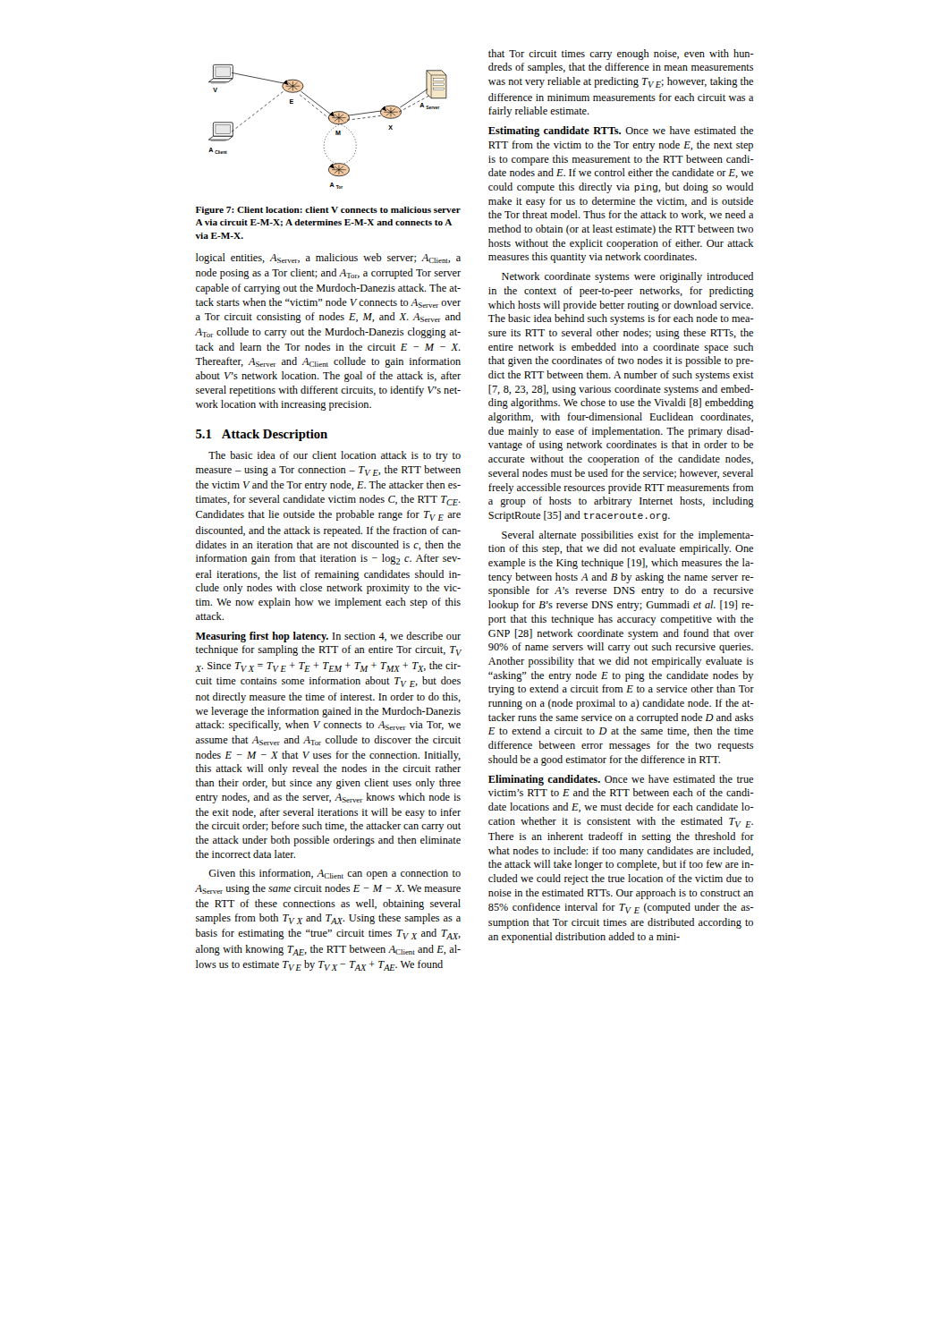V A Client E M X A Tor A Server
Figure 7: Client location: client V connects to malicious server A via circuit E-M-X; A determines E-M-X and connects to A via E-M-X.
logical entities, AServer, a malicious web server; AClient, a node posing as a Tor client; and ATor, a corrupted Tor server capable of carrying out the Murdoch-Danezis attack. The attack starts when the “victim” node V connects to AServer over a Tor circuit consisting of nodes E, M, and X. AServer and ATor collude to carry out the Murdoch-Danezis clogging attack and learn the Tor nodes in the circuit E − M − X. Thereafter, AServer and AClient collude to gain information about V’s network location. The goal of the attack is, after several repetitions with different circuits, to identify V’s network location with increasing precision.
5.1 Attack Description
The basic idea of our client location attack is to try to measure – using a Tor connection – TV E, the RTT between the victim V and the Tor entry node, E. The attacker then estimates, for several candidate victim nodes C, the RTT TCE. Candidates that lie outside the probable range for TV E are discounted, and the attack is repeated. If the fraction of candidates in an iteration that are not discounted is c, then the information gain from that iteration is − log2 c. After several iterations, the list of remaining candidates should include only nodes with close network proximity to the victim. We now explain how we implement each step of this attack.
Measuring first hop latency. In section 4, we describe our technique for sampling the RTT of an entire Tor circuit, TV X. Since TV X = TV E + TE + TEM + TM + TMX + TX, the circuit time contains some information about TV E, but does not directly measure the time of interest. In order to do this, we leverage the information gained in the Murdoch-Danezis attack: specifically, when V connects to AServer via Tor, we assume that AServer and ATor collude to discover the circuit nodes E − M − X that V uses for the connection. Initially, this attack will only reveal the nodes in the circuit rather than their order, but since any given client uses only three entry nodes, and as the server, AServer knows which node is the exit node, after several iterations it will be easy to infer the circuit order; before such time, the attacker can carry out the attack under both possible orderings and then eliminate the incorrect data later.
Given this information, AClient can open a connection to AServer using the same circuit nodes E − M − X. We measure the RTT of these connections as well, obtaining several samples from both TV X and TAX. Using these samples as a basis for estimating the “true” circuit times TV X and TAX, along with knowing TAE, the RTT between AClient and E, allows us to estimate TV E by TV X − TAX + TAE. We found
that Tor circuit times carry enough noise, even with hundreds of samples, that the difference in mean measurements was not very reliable at predicting TV E; however, taking the difference in minimum measurements for each circuit was a fairly reliable estimate.
Estimating candidate RTTs. Once we have estimated the RTT from the victim to the Tor entry node E, the next step is to compare this measurement to the RTT between candidate nodes and E. If we control either the candidate or E, we could compute this directly via ping, but doing so would make it easy for us to determine the victim, and is outside the Tor threat model. Thus for the attack to work, we need a method to obtain (or at least estimate) the RTT between two hosts without the explicit cooperation of either. Our attack measures this quantity via network coordinates.
Network coordinate systems were originally introduced in the context of peer-to-peer networks, for predicting which hosts will provide better routing or download service. The basic idea behind such systems is for each node to measure its RTT to several other nodes; using these RTTs, the entire network is embedded into a coordinate space such that given the coordinates of two nodes it is possible to predict the RTT between them. A number of such systems exist [7, 8, 23, 28], using various coordinate systems and embedding algorithms. We chose to use the Vivaldi [8] embedding algorithm, with four-dimensional Euclidean coordinates, due mainly to ease of implementation. The primary disadvantage of using network coordinates is that in order to be accurate without the cooperation of the candidate nodes, several nodes must be used for the service; however, several freely accessible resources provide RTT measurements from a group of hosts to arbitrary Internet hosts, including ScriptRoute [35] and traceroute.org.
Several alternate possibilities exist for the implementation of this step, that we did not evaluate empirically. One example is the King technique [19], which measures the latency between hosts A and B by asking the name server responsible for A’s reverse DNS entry to do a recursive lookup for B’s reverse DNS entry; Gummadi et al. [19] report that this technique has accuracy competitive with the GNP [28] network coordinate system and found that over 90% of name servers will carry out such recursive queries. Another possibility that we did not empirically evaluate is “asking” the entry node E to ping the candidate nodes by trying to extend a circuit from E to a service other than Tor running on a (node proximal to a) candidate node. If the attacker runs the same service on a corrupted node D and asks E to extend a circuit to D at the same time, then the time difference between error messages for the two requests should be a good estimator for the difference in RTT.
Eliminating candidates. Once we have estimated the true victim’s RTT to E and the RTT between each of the candidate locations and E, we must decide for each candidate location whether it is consistent with the estimated TV E. There is an inherent tradeoff in setting the threshold for what nodes to include: if too many candidates are included, the attack will take longer to complete, but if too few are included we could reject the true location of the victim due to noise in the estimated RTTs. Our approach is to construct an 85% confidence interval for TV E (computed under the assumption that Tor circuit times are distributed according to an exponential distribution added to a mini-